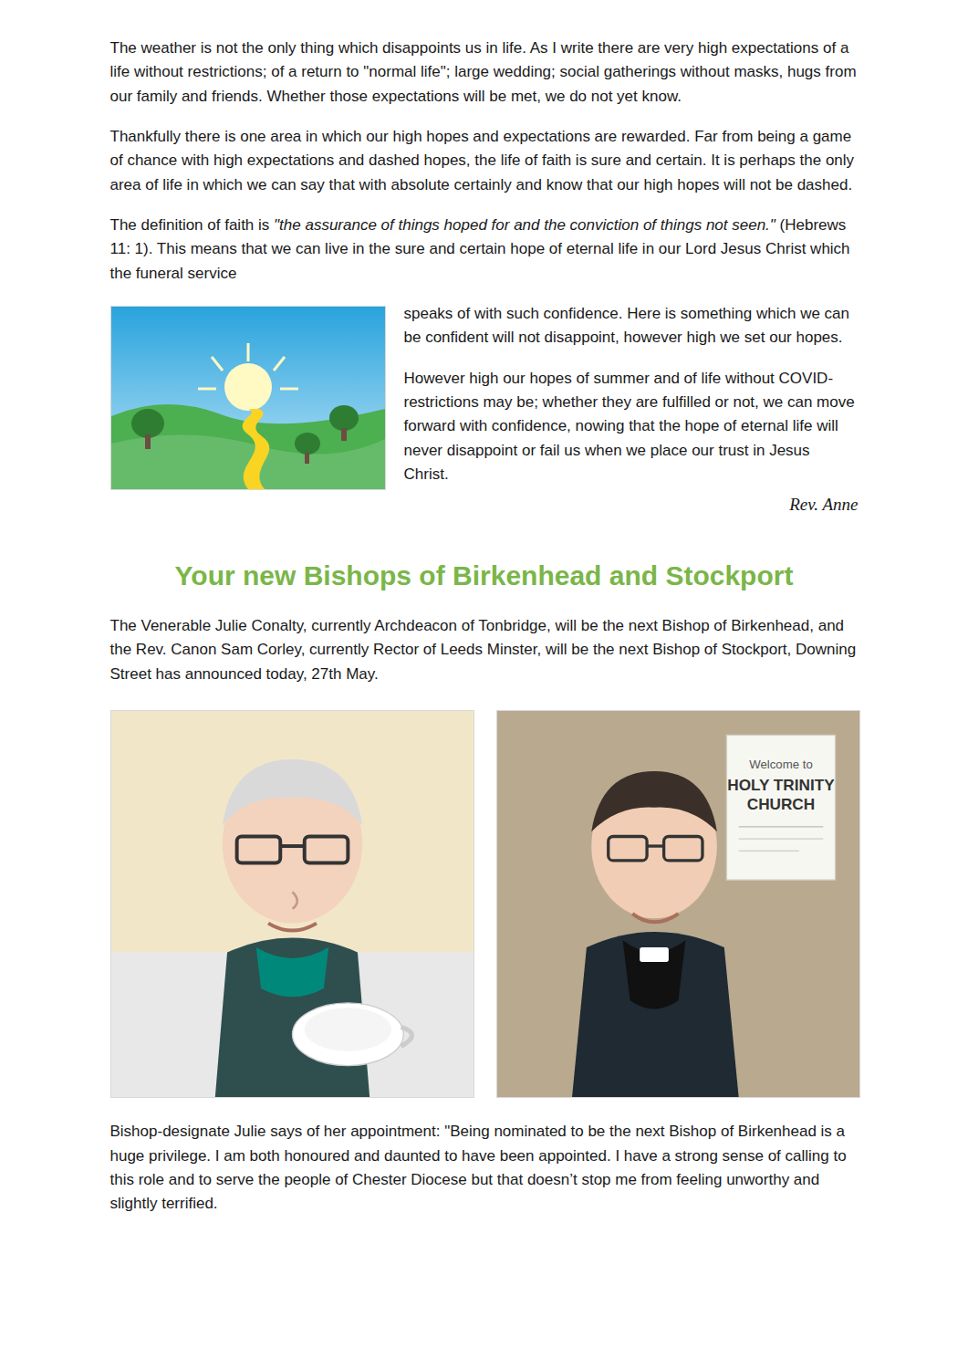The weather is not the only thing which disappoints us in life. As I write there are very high expectations of a life without restrictions; of a return to "normal life"; large wedding; social gatherings without masks, hugs from our family and friends. Whether those expectations will be met, we do not yet know.
Thankfully there is one area in which our high hopes and expectations are rewarded. Far from being a game of chance with high expectations and dashed hopes, the life of faith is sure and certain. It is perhaps the only area of life in which we can say that with absolute certainly and know that our high hopes will not be dashed.
The definition of faith is "the assurance of things hoped for and the conviction of things not seen." (Hebrews 11: 1). This means that we can live in the sure and certain hope of eternal life in our Lord Jesus Christ which the funeral service
speaks of with such confidence. Here is something which we can be confident will not disappoint, however high we set our hopes.
However high our hopes of summer and of life without COVID-restrictions may be; whether they are fulfilled or not, we can move forward with confidence, nowing that the hope of eternal life will never disappoint or fail us when we place our trust in Jesus Christ.
Rev. Anne
Your new Bishops of Birkenhead and Stockport
The Venerable Julie Conalty, currently Archdeacon of Tonbridge, will be the next Bishop of Birkenhead, and the Rev. Canon Sam Corley, currently Rector of Leeds Minster, will be the next Bishop of Stockport, Downing Street has announced today, 27th May.
Bishop-designate Julie says of her appointment: "Being nominated to be the next Bishop of Birkenhead is a huge privilege. I am both honoured and daunted to have been appointed. I have a strong sense of calling to this role and to serve the people of Chester Diocese but that doesn’t stop me from feeling unworthy and slightly terrified.